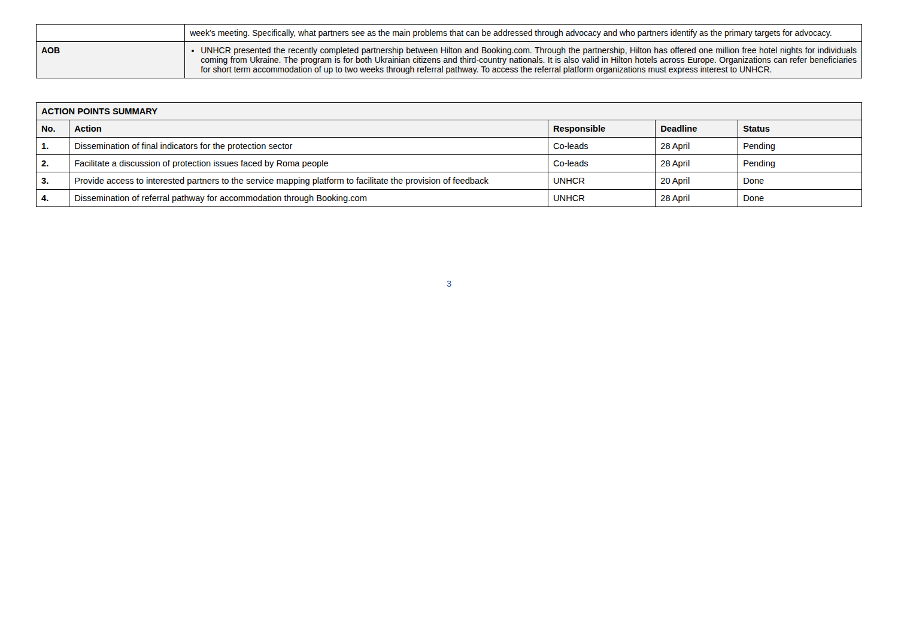| | week’s meeting. Specifically, what partners see as the main problems that can be addressed through advocacy and who partners identify as the primary targets for advocacy. |
| AOB | UNHCR presented the recently completed partnership between Hilton and Booking.com. Through the partnership, Hilton has offered one million free hotel nights for individuals coming from Ukraine. The program is for both Ukrainian citizens and third-country nationals. It is also valid in Hilton hotels across Europe. Organizations can refer beneficiaries for short term accommodation of up to two weeks through referral pathway. To access the referral platform organizations must express interest to UNHCR. |
| ACTION POINTS SUMMARY |
| No. | Action | Responsible | Deadline | Status |
| 1. | Dissemination of final indicators for the protection sector | Co-leads | 28 April | Pending |
| 2. | Facilitate a discussion of protection issues faced by Roma people | Co-leads | 28 April | Pending |
| 3. | Provide access to interested partners to the service mapping platform to facilitate the provision of feedback | UNHCR | 20 April | Done |
| 4. | Dissemination of referral pathway for accommodation through Booking.com | UNHCR | 28 April | Done |
3